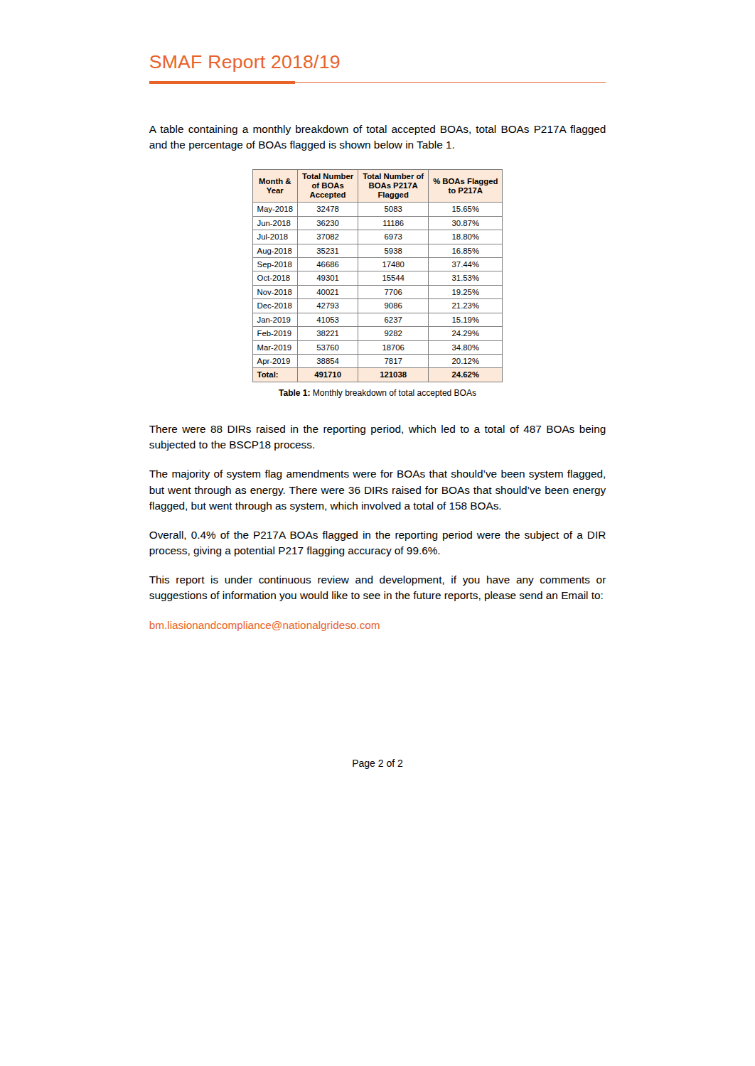SMAF Report 2018/19
A table containing a monthly breakdown of total accepted BOAs, total BOAs P217A flagged and the percentage of BOAs flagged is shown below in Table 1.
| Month & Year | Total Number of BOAs Accepted | Total Number of BOAs P217A Flagged | % BOAs Flagged to P217A |
| --- | --- | --- | --- |
| May-2018 | 32478 | 5083 | 15.65% |
| Jun-2018 | 36230 | 11186 | 30.87% |
| Jul-2018 | 37082 | 6973 | 18.80% |
| Aug-2018 | 35231 | 5938 | 16.85% |
| Sep-2018 | 46686 | 17480 | 37.44% |
| Oct-2018 | 49301 | 15544 | 31.53% |
| Nov-2018 | 40021 | 7706 | 19.25% |
| Dec-2018 | 42793 | 9086 | 21.23% |
| Jan-2019 | 41053 | 6237 | 15.19% |
| Feb-2019 | 38221 | 9282 | 24.29% |
| Mar-2019 | 53760 | 18706 | 34.80% |
| Apr-2019 | 38854 | 7817 | 20.12% |
| Total: | 491710 | 121038 | 24.62% |
Table 1: Monthly breakdown of total accepted BOAs
There were 88 DIRs raised in the reporting period, which led to a total of 487 BOAs being subjected to the BSCP18 process.
The majority of system flag amendments were for BOAs that should’ve been system flagged, but went through as energy. There were 36 DIRs raised for BOAs that should’ve been energy flagged, but went through as system, which involved a total of 158 BOAs.
Overall, 0.4% of the P217A BOAs flagged in the reporting period were the subject of a DIR process, giving a potential P217 flagging accuracy of 99.6%.
This report is under continuous review and development, if you have any comments or suggestions of information you would like to see in the future reports, please send an Email to:
bm.liasionandcompliance@nationalgrideso.com
Page 2 of 2